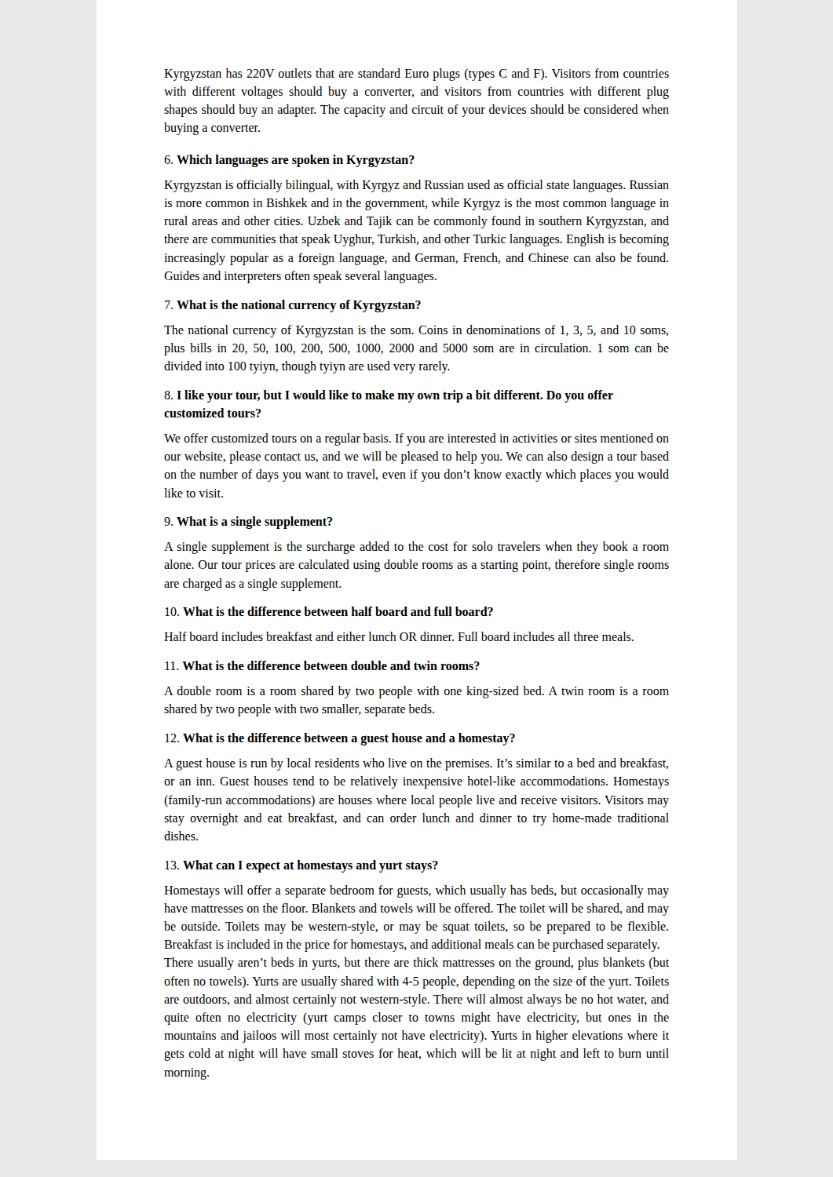Kyrgyzstan has 220V outlets that are standard Euro plugs (types C and F). Visitors from countries with different voltages should buy a converter, and visitors from countries with different plug shapes should buy an adapter. The capacity and circuit of your devices should be considered when buying a converter.
6. Which languages are spoken in Kyrgyzstan?
Kyrgyzstan is officially bilingual, with Kyrgyz and Russian used as official state languages. Russian is more common in Bishkek and in the government, while Kyrgyz is the most common language in rural areas and other cities. Uzbek and Tajik can be commonly found in southern Kyrgyzstan, and there are communities that speak Uyghur, Turkish, and other Turkic languages. English is becoming increasingly popular as a foreign language, and German, French, and Chinese can also be found. Guides and interpreters often speak several languages.
7. What is the national currency of Kyrgyzstan?
The national currency of Kyrgyzstan is the som. Coins in denominations of 1, 3, 5, and 10 soms, plus bills in 20, 50, 100, 200, 500, 1000, 2000 and 5000 som are in circulation. 1 som can be divided into 100 tyiyn, though tyiyn are used very rarely.
8. I like your tour, but I would like to make my own trip a bit different. Do you offer customized tours?
We offer customized tours on a regular basis. If you are interested in activities or sites mentioned on our website, please contact us, and we will be pleased to help you. We can also design a tour based on the number of days you want to travel, even if you don’t know exactly which places you would like to visit.
9. What is a single supplement?
A single supplement is the surcharge added to the cost for solo travelers when they book a room alone. Our tour prices are calculated using double rooms as a starting point, therefore single rooms are charged as a single supplement.
10. What is the difference between half board and full board?
Half board includes breakfast and either lunch OR dinner. Full board includes all three meals.
11. What is the difference between double and twin rooms?
A double room is a room shared by two people with one king-sized bed. A twin room is a room shared by two people with two smaller, separate beds.
12. What is the difference between a guest house and a homestay?
A guest house is run by local residents who live on the premises. It’s similar to a bed and breakfast, or an inn. Guest houses tend to be relatively inexpensive hotel-like accommodations. Homestays (family-run accommodations) are houses where local people live and receive visitors. Visitors may stay overnight and eat breakfast, and can order lunch and dinner to try home-made traditional dishes.
13. What can I expect at homestays and yurt stays?
Homestays will offer a separate bedroom for guests, which usually has beds, but occasionally may have mattresses on the floor. Blankets and towels will be offered. The toilet will be shared, and may be outside. Toilets may be western-style, or may be squat toilets, so be prepared to be flexible. Breakfast is included in the price for homestays, and additional meals can be purchased separately.
There usually aren’t beds in yurts, but there are thick mattresses on the ground, plus blankets (but often no towels). Yurts are usually shared with 4-5 people, depending on the size of the yurt. Toilets are outdoors, and almost certainly not western-style. There will almost always be no hot water, and quite often no electricity (yurt camps closer to towns might have electricity, but ones in the mountains and jailoos will most certainly not have electricity). Yurts in higher elevations where it gets cold at night will have small stoves for heat, which will be lit at night and left to burn until morning.